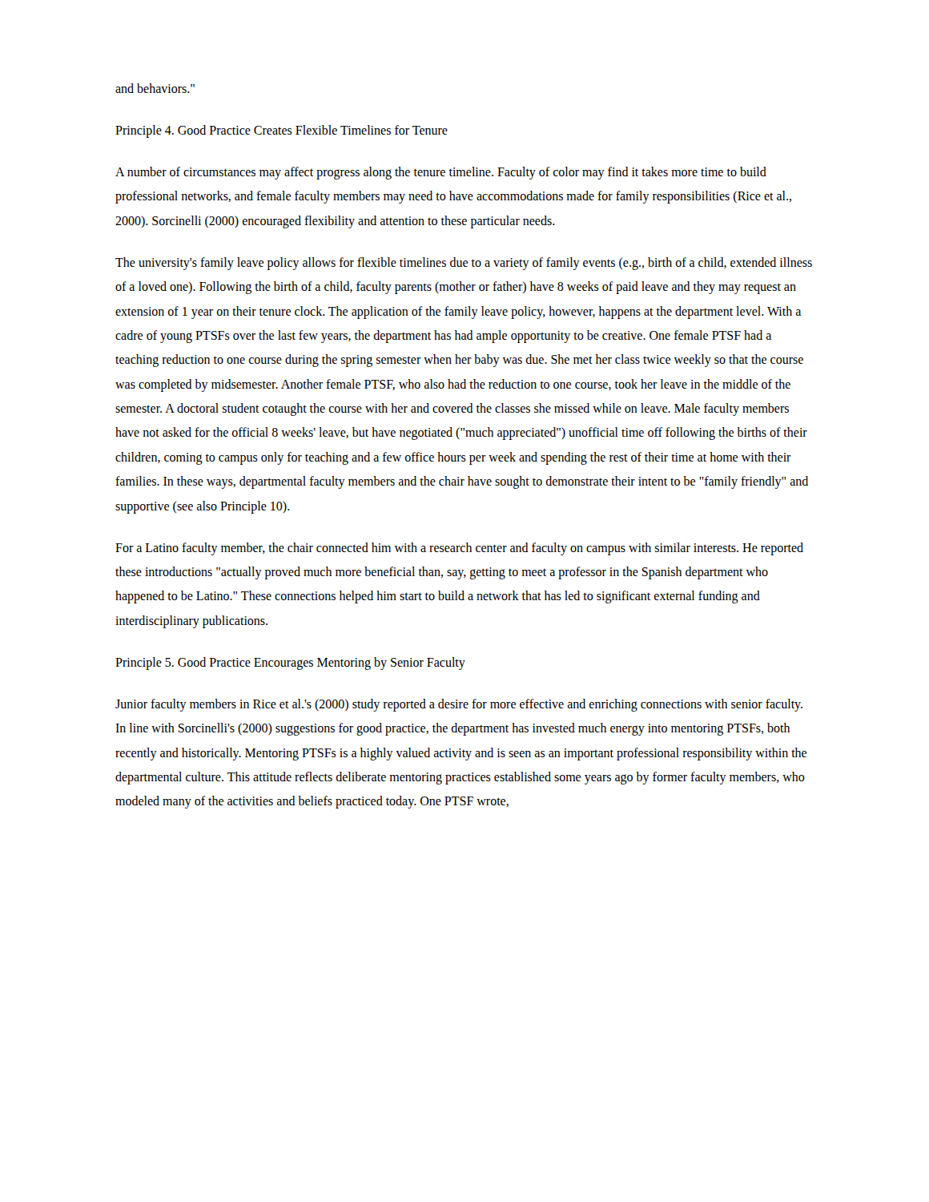and behaviors."
Principle 4. Good Practice Creates Flexible Timelines for Tenure
A number of circumstances may affect progress along the tenure timeline. Faculty of color may find it takes more time to build professional networks, and female faculty members may need to have accommodations made for family responsibilities (Rice et al., 2000). Sorcinelli (2000) encouraged flexibility and attention to these particular needs.
The university's family leave policy allows for flexible timelines due to a variety of family events (e.g., birth of a child, extended illness of a loved one). Following the birth of a child, faculty parents (mother or father) have 8 weeks of paid leave and they may request an extension of 1 year on their tenure clock. The application of the family leave policy, however, happens at the department level. With a cadre of young PTSFs over the last few years, the department has had ample opportunity to be creative. One female PTSF had a teaching reduction to one course during the spring semester when her baby was due. She met her class twice weekly so that the course was completed by midsemester. Another female PTSF, who also had the reduction to one course, took her leave in the middle of the semester. A doctoral student cotaught the course with her and covered the classes she missed while on leave. Male faculty members have not asked for the official 8 weeks' leave, but have negotiated ("much appreciated") unofficial time off following the births of their children, coming to campus only for teaching and a few office hours per week and spending the rest of their time at home with their families. In these ways, departmental faculty members and the chair have sought to demonstrate their intent to be "family friendly" and supportive (see also Principle 10).
For a Latino faculty member, the chair connected him with a research center and faculty on campus with similar interests. He reported these introductions "actually proved much more beneficial than, say, getting to meet a professor in the Spanish department who happened to be Latino." These connections helped him start to build a network that has led to significant external funding and interdisciplinary publications.
Principle 5. Good Practice Encourages Mentoring by Senior Faculty
Junior faculty members in Rice et al.'s (2000) study reported a desire for more effective and enriching connections with senior faculty. In line with Sorcinelli's (2000) suggestions for good practice, the department has invested much energy into mentoring PTSFs, both recently and historically. Mentoring PTSFs is a highly valued activity and is seen as an important professional responsibility within the departmental culture. This attitude reflects deliberate mentoring practices established some years ago by former faculty members, who modeled many of the activities and beliefs practiced today. One PTSF wrote,